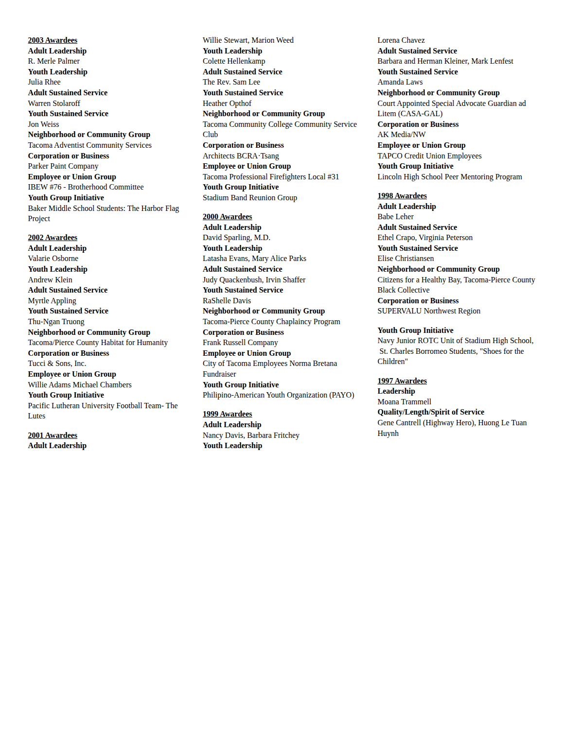2003 Awardees
Adult Leadership
R. Merle Palmer
Youth Leadership
Julia Rhee
Adult Sustained Service
Warren Stolaroff
Youth Sustained Service
Jon Weiss
Neighborhood or Community Group
Tacoma Adventist Community Services
Corporation or Business
Parker Paint Company
Employee or Union Group
IBEW #76 - Brotherhood Committee
Youth Group Initiative
Baker Middle School Students: The Harbor Flag Project
2002 Awardees
Adult Leadership
Valarie Osborne
Youth Leadership
Andrew Klein
Adult Sustained Service
Myrtle Appling
Youth Sustained Service
Thu-Ngan Truong
Neighborhood or Community Group
Tacoma/Pierce County Habitat for Humanity
Corporation or Business
Tucci & Sons, Inc.
Employee or Union Group
Willie Adams Michael Chambers
Youth Group Initiative
Pacific Lutheran University Football Team- The Lutes
2001 Awardees
Adult Leadership
Willie Stewart, Marion Weed
Youth Leadership
Colette Hellenkamp
Adult Sustained Service
The Rev. Sam Lee
Youth Sustained Service
Heather Opthof
Neighborhood or Community Group
Tacoma Community College Community Service Club
Corporation or Business
Architects BCRA·Tsang
Employee or Union Group
Tacoma Professional Firefighters Local #31
Youth Group Initiative
Stadium Band Reunion Group
2000 Awardees
Adult Leadership
David Sparling, M.D.
Youth Leadership
Latasha Evans, Mary Alice Parks
Adult Sustained Service
Judy Quackenbush, Irvin Shaffer
Youth Sustained Service
RaShelle Davis
Neighborhood or Community Group
Tacoma-Pierce County Chaplaincy Program
Corporation or Business
Frank Russell Company
Employee or Union Group
City of Tacoma Employees Norma Bretana Fundraiser
Youth Group Initiative
Philipino-American Youth Organization (PAYO)
1999 Awardees
Adult Leadership
Nancy Davis, Barbara Fritchey
Youth Leadership
Lorena Chavez
Adult Sustained Service
Barbara and Herman Kleiner, Mark Lenfest
Youth Sustained Service
Amanda Laws
Neighborhood or Community Group
Court Appointed Special Advocate Guardian ad Litem (CASA-GAL)
Corporation or Business
AK Media/NW
Employee or Union Group
TAPCO Credit Union Employees
Youth Group Initiative
Lincoln High School Peer Mentoring Program
1998 Awardees
Adult Leadership
Babe Leher
Adult Sustained Service
Ethel Crapo, Virginia Peterson
Youth Sustained Service
Elise Christiansen
Neighborhood or Community Group
Citizens for a Healthy Bay, Tacoma-Pierce County Black Collective
Corporation or Business
SUPERVALU Northwest Region
Youth Group Initiative
Navy Junior ROTC Unit of Stadium High School,
St. Charles Borromeo Students, "Shoes for the Children"
1997 Awardees
Leadership
Moana Trammell
Quality/Length/Spirit of Service
Gene Cantrell (Highway Hero), Huong Le Tuan Huynh